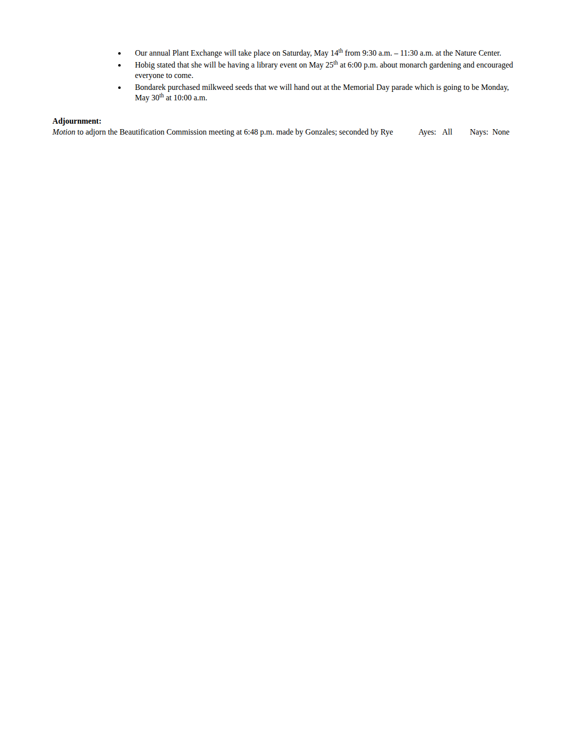Our annual Plant Exchange will take place on Saturday, May 14th from 9:30 a.m. – 11:30 a.m. at the Nature Center.
Hobig stated that she will be having a library event on May 25th at 6:00 p.m. about monarch gardening and encouraged everyone to come.
Bondarek purchased milkweed seeds that we will hand out at the Memorial Day parade which is going to be Monday, May 30th at 10:00 a.m.
Adjournment:
Motion to adjorn the Beautification Commission meeting at 6:48 p.m. made by Gonzales; seconded by Rye Ayes: All Nays: None